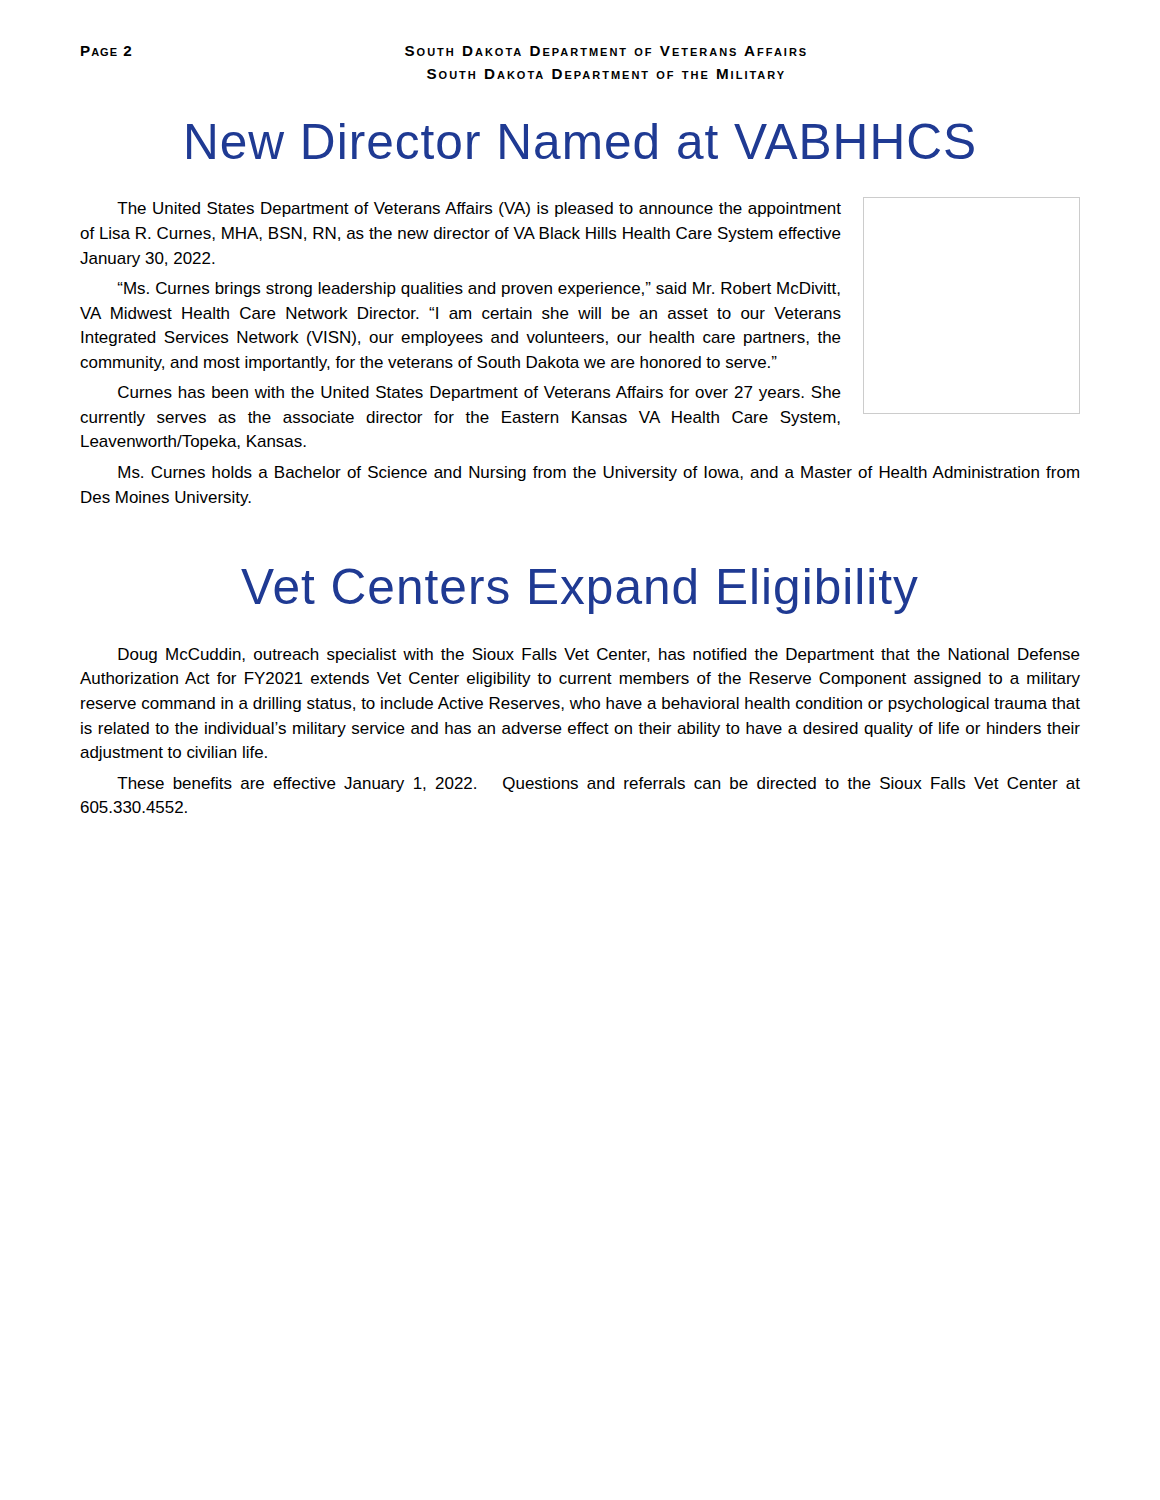Page 2
South Dakota Department of Veterans Affairs
South Dakota Department of the Military
New Director Named at VABHHCS
The United States Department of Veterans Affairs (VA) is pleased to announce the appointment of Lisa R. Curnes, MHA, BSN, RN, as the new director of VA Black Hills Health Care System effective January 30, 2022.
“Ms. Curnes brings strong leadership qualities and proven experience,” said Mr. Robert McDivitt, VA Midwest Health Care Network Director. “I am certain she will be an asset to our Veterans Integrated Services Network (VISN), our employees and volunteers, our health care partners, the community, and most importantly, for the veterans of South Dakota we are honored to serve.”
Curnes has been with the United States Department of Veterans Affairs for over 27 years. She currently serves as the associate director for the Eastern Kansas VA Health Care System, Leavenworth/Topeka, Kansas.
Ms. Curnes holds a Bachelor of Science and Nursing from the University of Iowa, and a Master of Health Administration from Des Moines University.
Vet Centers Expand Eligibility
Doug McCuddin, outreach specialist with the Sioux Falls Vet Center, has notified the Department that the National Defense Authorization Act for FY2021 extends Vet Center eligibility to current members of the Reserve Component assigned to a military reserve command in a drilling status, to include Active Reserves, who have a behavioral health condition or psychological trauma that is related to the individual’s military service and has an adverse effect on their ability to have a desired quality of life or hinders their adjustment to civilian life.
These benefits are effective January 1, 2022. Questions and referrals can be directed to the Sioux Falls Vet Center at 605.330.4552.